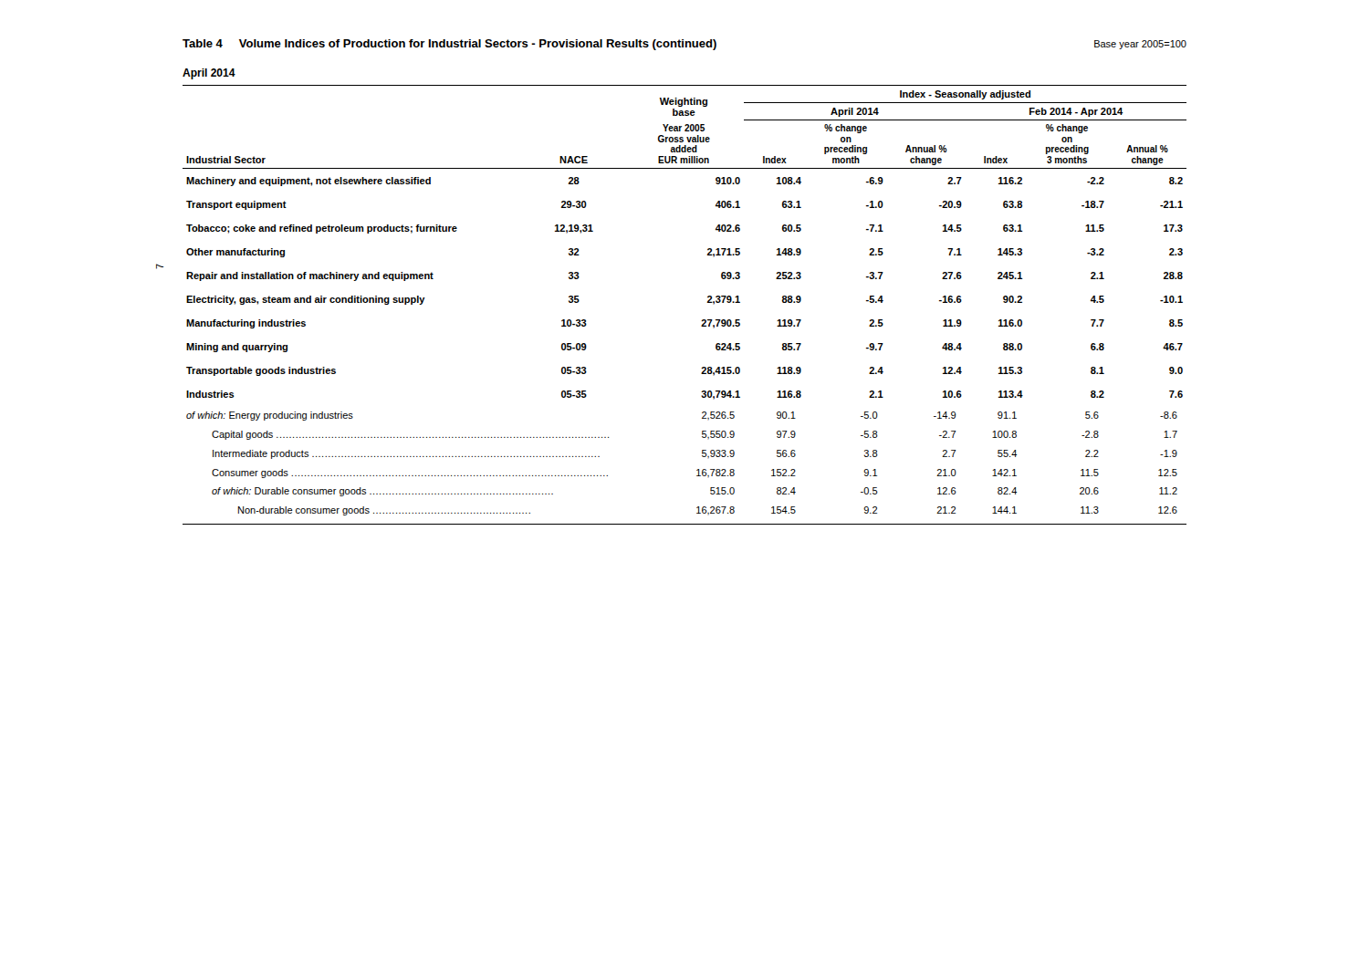7
Table 4 Volume Indices of Production for Industrial Sectors - Provisional Results (continued)
Base year 2005=100
April 2014
| Industrial Sector | NACE | Weighting base | Index - Seasonally adjusted |
| --- | --- | --- | --- |
| April 2014 | Feb 2014 - Apr 2014 |
| Year 2005 Gross value added EUR million | Index | % change on preceding month | Annual % change | Index | % change on preceding 3 months | Annual % change |
| Machinery and equipment, not elsewhere classified | 28 | 910.0 | 108.4 | -6.9 | 2.7 | 116.2 | -2.2 | 8.2 |
| Transport equipment | 29-30 | 406.1 | 63.1 | -1.0 | -20.9 | 63.8 | -18.7 | -21.1 |
| Tobacco; coke and refined petroleum products; furniture | 12,19,31 | 402.6 | 60.5 | -7.1 | 14.5 | 63.1 | 11.5 | 17.3 |
| Other manufacturing | 32 | 2,171.5 | 148.9 | 2.5 | 7.1 | 145.3 | -3.2 | 2.3 |
| Repair and installation of machinery and equipment | 33 | 69.3 | 252.3 | -3.7 | 27.6 | 245.1 | 2.1 | 28.8 |
| Electricity, gas, steam and air conditioning supply | 35 | 2,379.1 | 88.9 | -5.4 | -16.6 | 90.2 | 4.5 | -10.1 |
| Manufacturing industries | 10-33 | 27,790.5 | 119.7 | 2.5 | 11.9 | 116.0 | 7.7 | 8.5 |
| Mining and quarrying | 05-09 | 624.5 | 85.7 | -9.7 | 48.4 | 88.0 | 6.8 | 46.7 |
| Transportable goods industries | 05-33 | 28,415.0 | 118.9 | 2.4 | 12.4 | 115.3 | 8.1 | 9.0 |
| Industries | 05-35 | 30,794.1 | 116.8 | 2.1 | 10.6 | 113.4 | 8.2 | 7.6 |
| of which: Energy producing industries | 2,526.5 | 90.1 | -5.0 | -14.9 | 91.1 | 5.6 | -8.6 |
| Capital goods ....................................................................................................... | 5,550.9 | 97.9 | -5.8 | -2.7 | 100.8 | -2.8 | 1.7 |
| Intermediate products ......................................................................................... | 5,933.9 | 56.6 | 3.8 | 2.7 | 55.4 | 2.2 | -1.9 |
| Consumer goods .................................................................................................. | 16,782.8 | 152.2 | 9.1 | 21.0 | 142.1 | 11.5 | 12.5 |
| of which: Durable consumer goods ......................................................... | 515.0 | 82.4 | -0.5 | 12.6 | 82.4 | 20.6 | 11.2 |
| Non-durable consumer goods ................................................. | 16,267.8 | 154.5 | 9.2 | 21.2 | 144.1 | 11.3 | 12.6 |